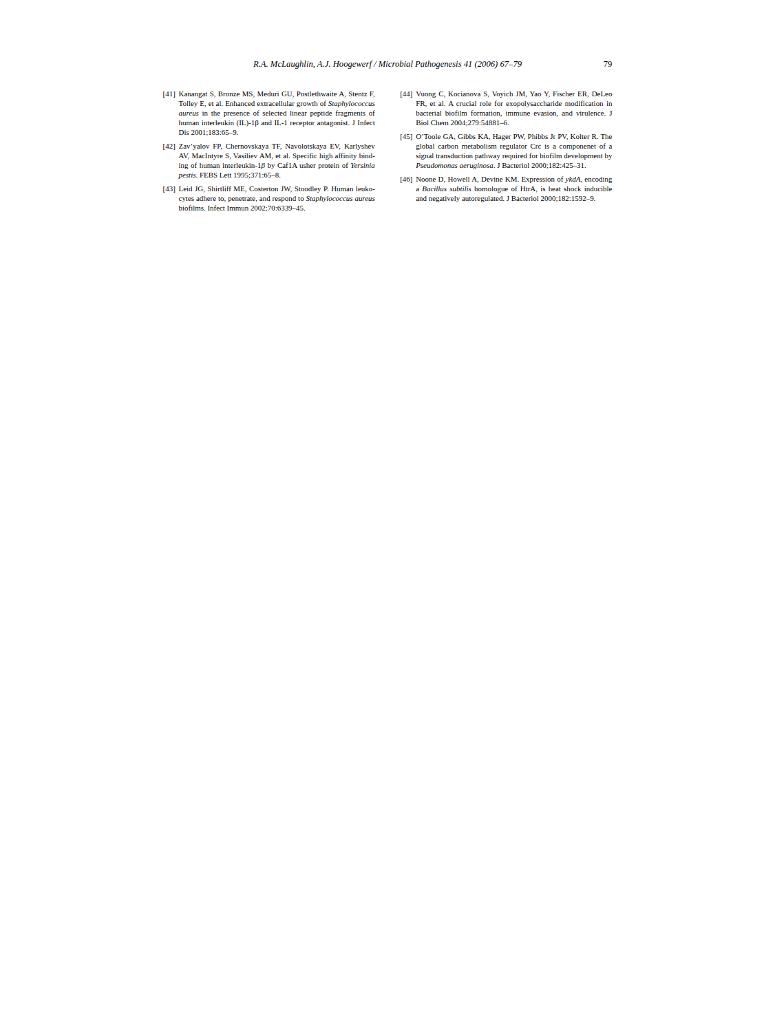R.A. McLaughlin, A.J. Hoogewerf / Microbial Pathogenesis 41 (2006) 67–79 79
[41] Kanangat S, Bronze MS, Meduri GU, Postlethwaite A, Stentz F, Tolley E, et al. Enhanced extracellular growth of Staphylococcus aureus in the presence of selected linear peptide fragments of human interleukin (IL)-1β and IL-1 receptor antagonist. J Infect Dis 2001;183:65–9.
[42] Zav’yalov FP, Chernovskaya TF, Navolotskaya EV, Karlyshev AV, MacIntyre S, Vasiliev AM, et al. Specific high affinity binding of human interleukin-1β by Caf1A usher protein of Yersinia pestis. FEBS Lett 1995;371:65–8.
[43] Leid JG, Shirtliff ME, Costerton JW, Stoodley P. Human leukocytes adhere to, penetrate, and respond to Staphylococcus aureus biofilms. Infect Immun 2002;70:6339–45.
[44] Vuong C, Kocianova S, Voyich JM, Yao Y, Fischer ER, DeLeo FR, et al. A crucial role for exopolysaccharide modification in bacterial biofilm formation, immune evasion, and virulence. J Biol Chem 2004;279:54881–6.
[45] O’Toole GA, Gibbs KA, Hager PW, Phibbs Jr PV, Kolter R. The global carbon metabolism regulator Crc is a componenet of a signal transduction pathway required for biofilm development by Pseudomonas aeruginosa. J Bacteriol 2000;182:425–31.
[46] Noone D, Howell A, Devine KM. Expression of ykdA, encoding a Bacillus subtilis homologue of HtrA, is heat shock inducible and negatively autoregulated. J Bacteriol 2000;182:1592–9.